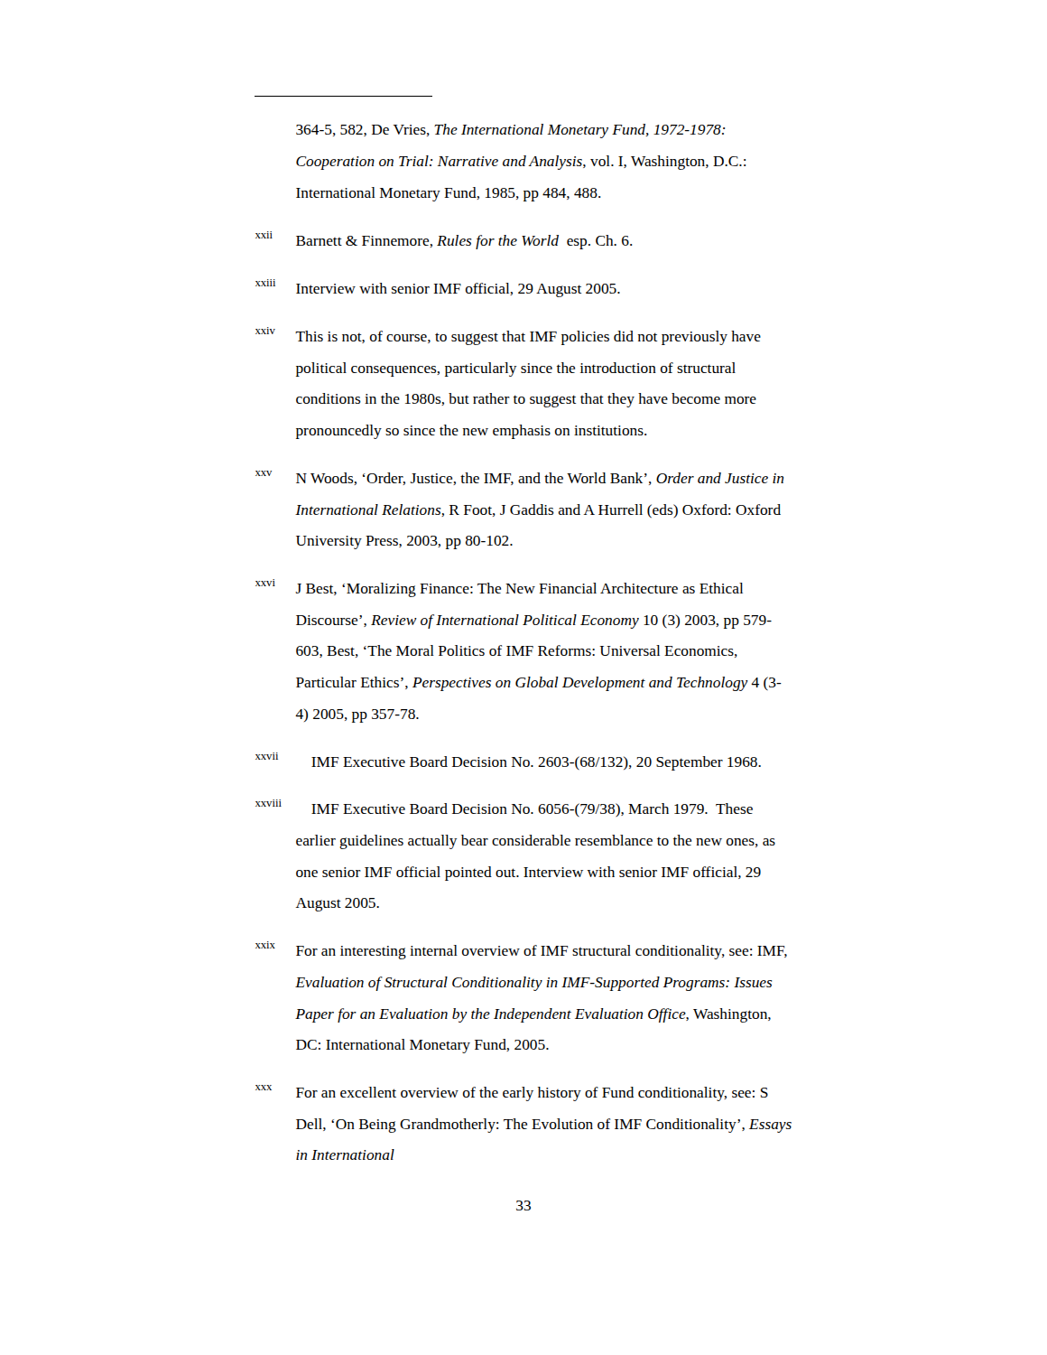364-5, 582, De Vries, The International Monetary Fund, 1972-1978: Cooperation on Trial: Narrative and Analysis, vol. I, Washington, D.C.: International Monetary Fund, 1985, pp 484, 488.
xxii Barnett & Finnemore, Rules for the World esp. Ch. 6.
xxiii Interview with senior IMF official, 29 August 2005.
xxiv This is not, of course, to suggest that IMF policies did not previously have political consequences, particularly since the introduction of structural conditions in the 1980s, but rather to suggest that they have become more pronouncedly so since the new emphasis on institutions.
xxv N Woods, ‘Order, Justice, the IMF, and the World Bank’, Order and Justice in International Relations, R Foot, J Gaddis and A Hurrell (eds) Oxford: Oxford University Press, 2003, pp 80-102.
xxvi J Best, ‘Moralizing Finance: The New Financial Architecture as Ethical Discourse’, Review of International Political Economy 10 (3) 2003, pp 579-603, Best, ‘The Moral Politics of IMF Reforms: Universal Economics, Particular Ethics’, Perspectives on Global Development and Technology 4 (3-4) 2005, pp 357-78.
xxvii IMF Executive Board Decision No. 2603-(68/132), 20 September 1968.
xxviii IMF Executive Board Decision No. 6056-(79/38), March 1979. These earlier guidelines actually bear considerable resemblance to the new ones, as one senior IMF official pointed out. Interview with senior IMF official, 29 August 2005.
xxix For an interesting internal overview of IMF structural conditionality, see: IMF, Evaluation of Structural Conditionality in IMF-Supported Programs: Issues Paper for an Evaluation by the Independent Evaluation Office, Washington, DC: International Monetary Fund, 2005.
xxx For an excellent overview of the early history of Fund conditionality, see: S Dell, ‘On Being Grandmotherly: The Evolution of IMF Conditionality’, Essays in International
33